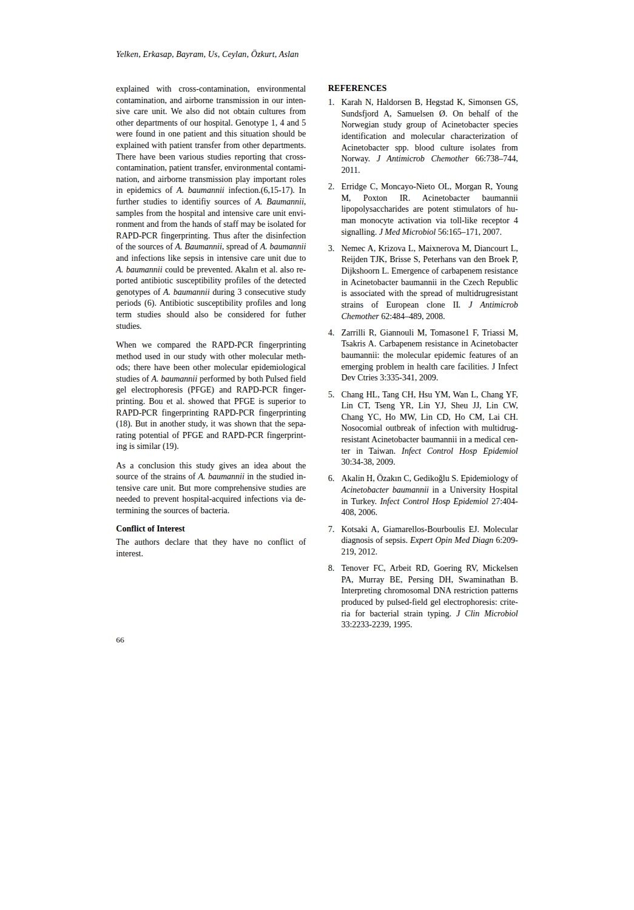Yelken, Erkasap, Bayram, Us, Ceylan, Özkurt, Aslan
explained with cross-contamination, environmental contamination, and airborne transmission in our intensive care unit. We also did not obtain cultures from other departments of our hospital. Genotype 1, 4 and 5 were found in one patient and this situation should be explained with patient transfer from other departments. There have been various studies reporting that cross-contamination, patient transfer, environmental contamination, and airborne transmission play important roles in epidemics of A. baumannii infection.(6,15-17). In further studies to identifiy sources of A. Baumannii, samples from the hospital and intensive care unit environment and from the hands of staff may be isolated for RAPD-PCR fingerprinting. Thus after the disinfection of the sources of A. Baumannii, spread of A. baumannii and infections like sepsis in intensive care unit due to A. baumannii could be prevented. Akalın et al. also reported antibiotic susceptibility profiles of the detected genotypes of A. baumannii during 3 consecutive study periods (6). Antibiotic susceptibility profiles and long term studies should also be considered for futher studies.
When we compared the RAPD-PCR fingerprinting method used in our study with other molecular methods; there have been other molecular epidemiological studies of A. baumannii performed by both Pulsed field gel electrophoresis (PFGE) and RAPD-PCR fingerprinting. Bou et al. showed that PFGE is superior to RAPD-PCR fingerprinting RAPD-PCR fingerprinting (18). But in another study, it was shown that the separating potential of PFGE and RAPD-PCR fingerprinting is similar (19).
As a conclusion this study gives an idea about the source of the strains of A. baumannii in the studied intensive care unit. But more comprehensive studies are needed to prevent hospital-acquired infections via determining the sources of bacteria.
Conflict of Interest
The authors declare that they have no conflict of interest.
REFERENCES
Karah N, Haldorsen B, Hegstad K, Simonsen GS, Sundsfjord A, Samuelsen Ø. On behalf of the Norwegian study group of Acinetobacter species identification and molecular characterization of Acinetobacter spp. blood culture isolates from Norway. J Antimicrob Chemother 66:738–744, 2011.
Erridge C, Moncayo-Nieto OL, Morgan R, Young M, Poxton IR. Acinetobacter baumannii lipopolysaccharides are potent stimulators of human monocyte activation via toll-like receptor 4 signalling. J Med Microbiol 56:165–171, 2007.
Nemec A, Krizova L, Maixnerova M, Diancourt L, Reijden TJK, Brisse S, Peterhans van den Broek P, Dijkshoorn L. Emergence of carbapenem resistance in Acinetobacter baumannii in the Czech Republic is associated with the spread of multidrugresistant strains of European clone II. J Antimicrob Chemother 62:484–489, 2008.
Zarrilli R, Giannouli M, Tomasone1 F, Triassi M, Tsakris A. Carbapenem resistance in Acinetobacter baumannii: the molecular epidemic features of an emerging problem in health care facilities. J Infect Dev Ctries 3:335-341, 2009.
Chang HL, Tang CH, Hsu YM, Wan L, Chang YF, Lin CT, Tseng YR, Lin YJ, Sheu JJ, Lin CW, Chang YC, Ho MW, Lin CD, Ho CM, Lai CH. Nosocomial outbreak of infection with multidrug-resistant Acinetobacter baumannii in a medical center in Taiwan. Infect Control Hosp Epidemiol 30:34-38, 2009.
Akalin H, Özakın C, Gedikoğlu S. Epidemiology of Acinetobacter baumannii in a University Hospital in Turkey. Infect Control Hosp Epidemiol 27:404-408, 2006.
Kotsaki A, Giamarellos-Bourboulis EJ. Molecular diagnosis of sepsis. Expert Opin Med Diagn 6:209-219, 2012.
Tenover FC, Arbeit RD, Goering RV, Mickelsen PA, Murray BE, Persing DH, Swaminathan B. Interpreting chromosomal DNA restriction patterns produced by pulsed-field gel electrophoresis: criteria for bacterial strain typing. J Clin Microbiol 33:2233-2239, 1995.
66